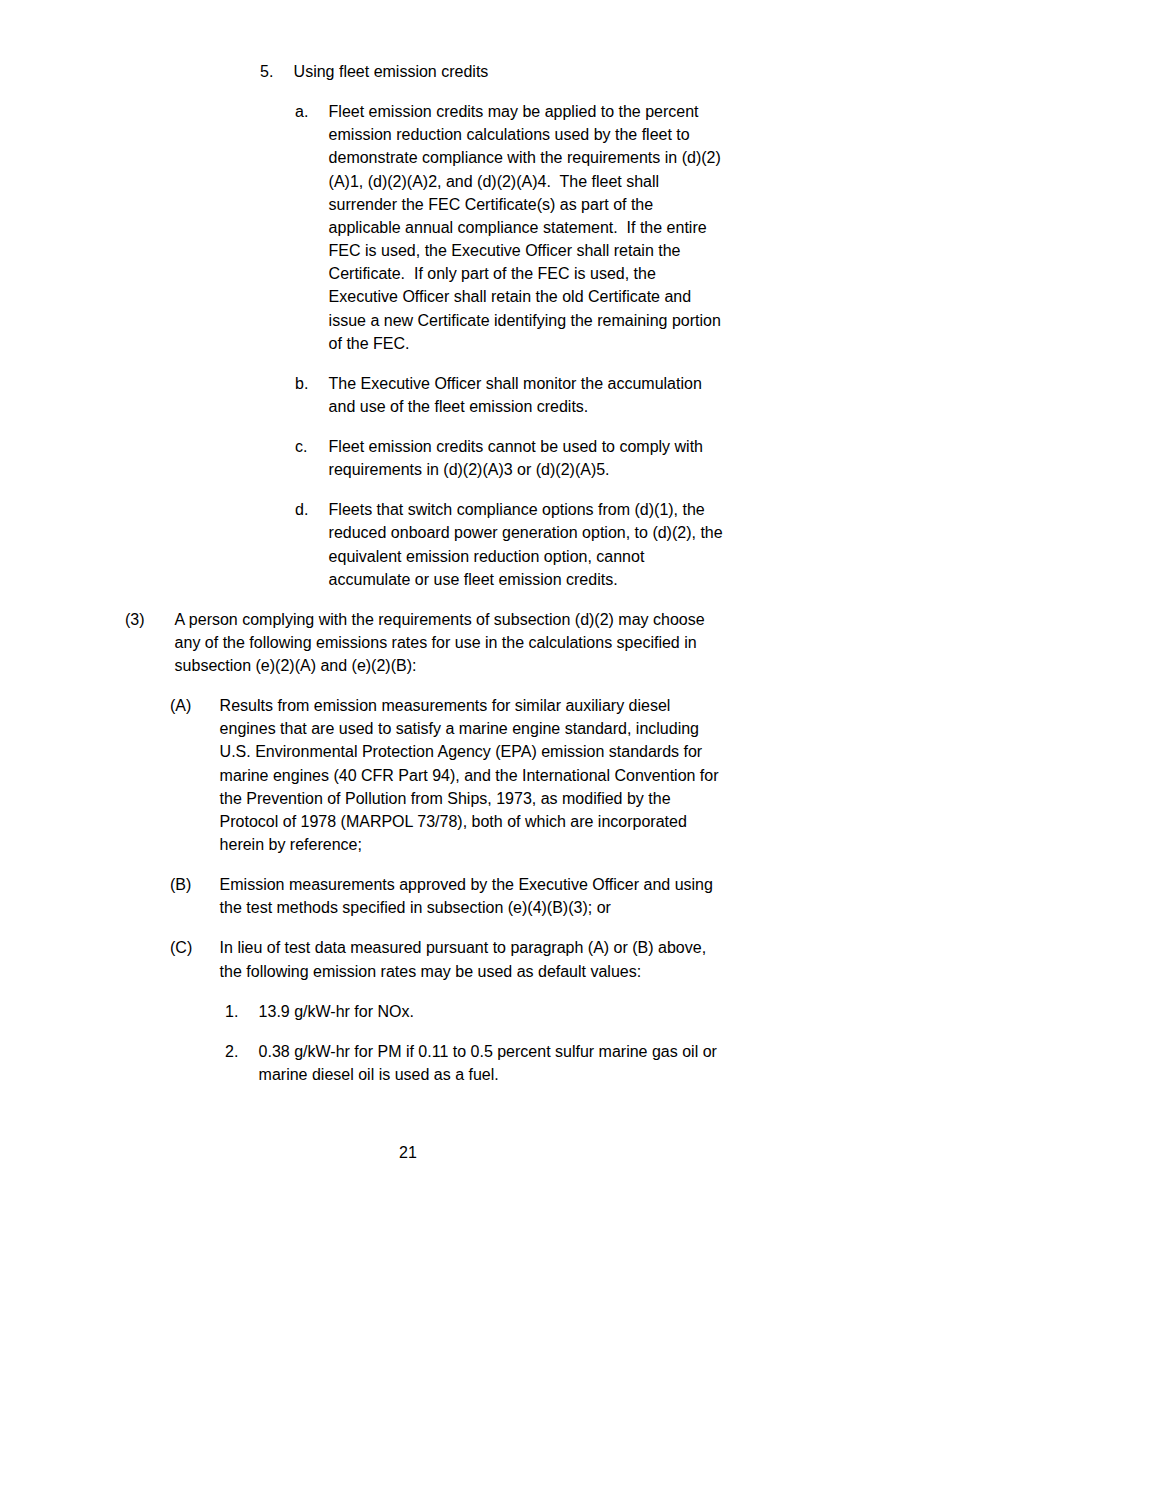5.
Using fleet emission credits
a.
Fleet emission credits may be applied to the percent emission reduction calculations used by the fleet to demonstrate compliance with the requirements in (d)(2)(A)1, (d)(2)(A)2, and (d)(2)(A)4. The fleet shall surrender the FEC Certificate(s) as part of the applicable annual compliance statement. If the entire FEC is used, the Executive Officer shall retain the Certificate. If only part of the FEC is used, the Executive Officer shall retain the old Certificate and issue a new Certificate identifying the remaining portion of the FEC.
b.
The Executive Officer shall monitor the accumulation and use of the fleet emission credits.
c.
Fleet emission credits cannot be used to comply with requirements in (d)(2)(A)3 or (d)(2)(A)5.
d.
Fleets that switch compliance options from (d)(1), the reduced onboard power generation option, to (d)(2), the equivalent emission reduction option, cannot accumulate or use fleet emission credits.
(3)
A person complying with the requirements of subsection (d)(2) may choose any of the following emissions rates for use in the calculations specified in subsection (e)(2)(A) and (e)(2)(B):
(A)
Results from emission measurements for similar auxiliary diesel engines that are used to satisfy a marine engine standard, including U.S. Environmental Protection Agency (EPA) emission standards for marine engines (40 CFR Part 94), and the International Convention for the Prevention of Pollution from Ships, 1973, as modified by the Protocol of 1978 (MARPOL 73/78), both of which are incorporated herein by reference;
(B)
Emission measurements approved by the Executive Officer and using the test methods specified in subsection (e)(4)(B)(3); or
(C)
In lieu of test data measured pursuant to paragraph (A) or (B) above, the following emission rates may be used as default values:
1.
13.9 g/kW-hr for NOx.
2.
0.38 g/kW-hr for PM if 0.11 to 0.5 percent sulfur marine gas oil or marine diesel oil is used as a fuel.
21